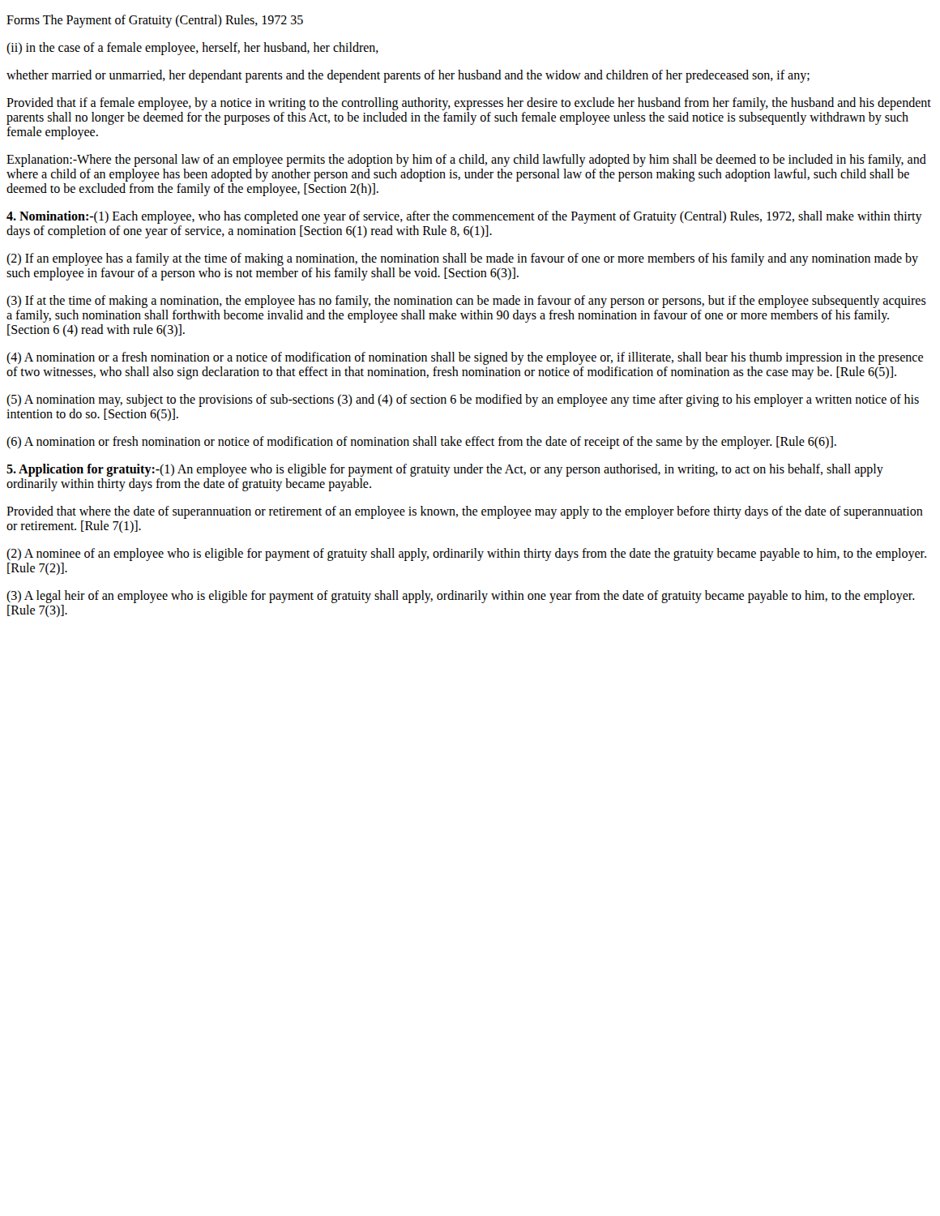Forms The Payment of Gratuity (Central) Rules, 1972 35
(ii) in the case of a female employee, herself, her husband, her children,
whether married or unmarried, her dependant parents and the dependent parents of her husband and the widow and children of her predeceased son, if any;
Provided that if a female employee, by a notice in writing to the controlling authority, expresses her desire to exclude her husband from her family, the husband and his dependent parents shall no longer be deemed for the purposes of this Act, to be included in the family of such female employee unless the said notice is subsequently withdrawn by such female employee.
Explanation:-Where the personal law of an employee permits the adoption by him of a child, any child lawfully adopted by him shall be deemed to be included in his family, and where a child of an employee has been adopted by another person and such adoption is, under the personal law of the person making such adoption lawful, such child shall be deemed to be excluded from the family of the employee, [Section 2(h)].
4. Nomination:-(1) Each employee, who has completed one year of service, after the commencement of the Payment of Gratuity (Central) Rules, 1972, shall make within thirty days of completion of one year of service, a nomination [Section 6(1) read with Rule 8, 6(1)].
(2) If an employee has a family at the time of making a nomination, the nomination shall be made in favour of one or more members of his family and any nomination made by such employee in favour of a person who is not member of his family shall be void. [Section 6(3)].
(3) If at the time of making a nomination, the employee has no family, the nomination can be made in favour of any person or persons, but if the employee subsequently acquires a family, such nomination shall forthwith become invalid and the employee shall make within 90 days a fresh nomination in favour of one or more members of his family. [Section 6 (4) read with rule 6(3)].
(4) A nomination or a fresh nomination or a notice of modification of nomination shall be signed by the employee or, if illiterate, shall bear his thumb impression in the presence of two witnesses, who shall also sign declaration to that effect in that nomination, fresh nomination or notice of modification of nomination as the case may be. [Rule 6(5)].
(5) A nomination may, subject to the provisions of sub-sections (3) and (4) of section 6 be modified by an employee any time after giving to his employer a written notice of his intention to do so. [Section 6(5)].
(6) A nomination or fresh nomination or notice of modification of nomination shall take effect from the date of receipt of the same by the employer. [Rule 6(6)].
5. Application for gratuity:-(1) An employee who is eligible for payment of gratuity under the Act, or any person authorised, in writing, to act on his behalf, shall apply ordinarily within thirty days from the date of gratuity became payable.
Provided that where the date of superannuation or retirement of an employee is known, the employee may apply to the employer before thirty days of the date of superannuation or retirement. [Rule 7(1)].
(2) A nominee of an employee who is eligible for payment of gratuity shall apply, ordinarily within thirty days from the date the gratuity became payable to him, to the employer. [Rule 7(2)].
(3) A legal heir of an employee who is eligible for payment of gratuity shall apply, ordinarily within one year from the date of gratuity became payable to him, to the employer. [Rule 7(3)].